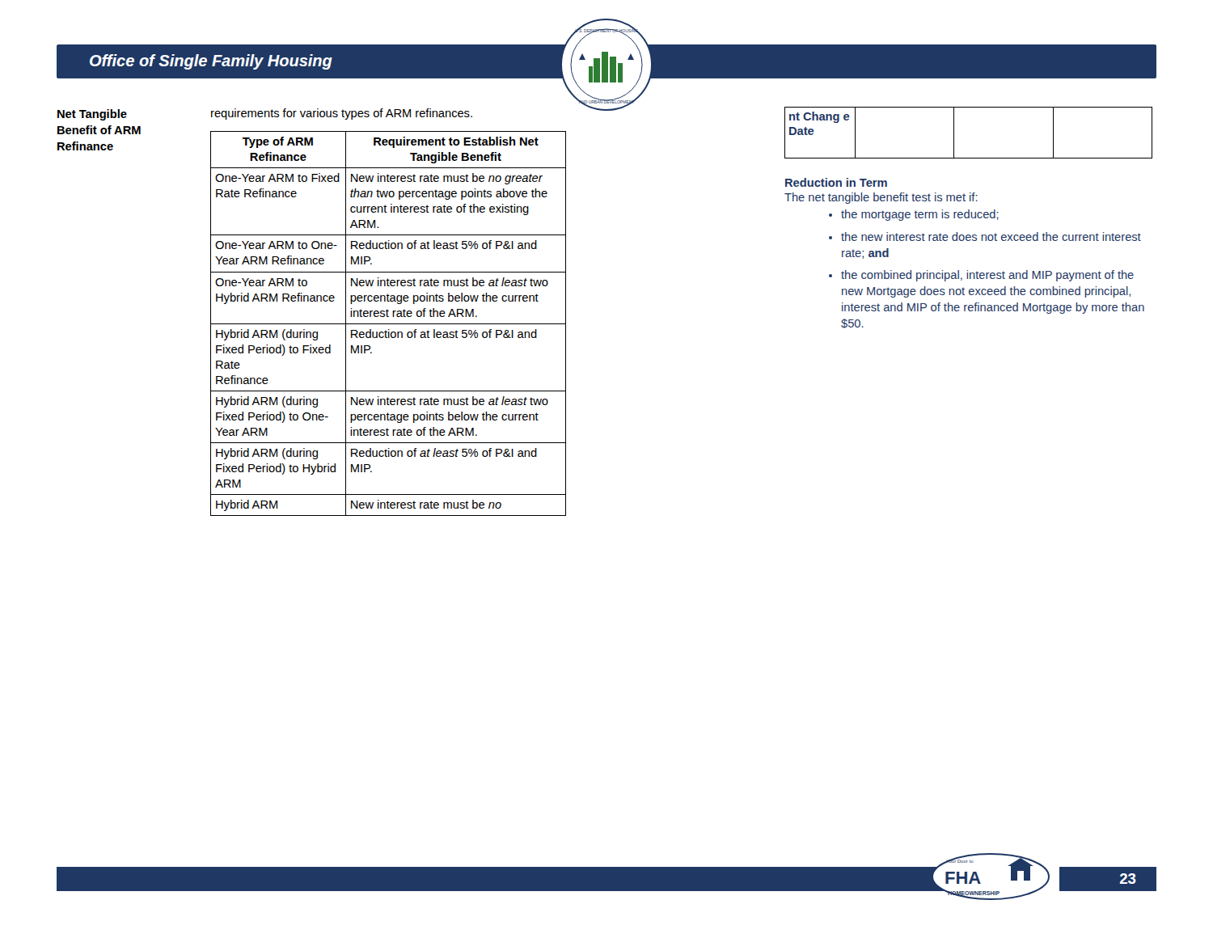Office of Single Family Housing
U.S. DEPARTMENT OF HOUSING AND URBAN DEVELOPMENT
Net Tangible
Benefit of ARM
Refinance
requirements for various types of ARM refinances.
| Type of ARM Refinance | Requirement to Establish Net Tangible Benefit |
| --- | --- |
| One-Year ARM to Fixed Rate Refinance | New interest rate must be no greater than two percentage points above the current interest rate of the existing ARM. |
| One-Year ARM to One- Year ARM Refinance | Reduction of at least 5% of P&I and MIP. |
| One-Year ARM to Hybrid ARM Refinance | New interest rate must be at least two percentage points below the current interest rate of the ARM. |
| Hybrid ARM (during Fixed Period) to Fixed Rate Refinance | Reduction of at least 5% of P&I and MIP. |
| Hybrid ARM (during Fixed Period) to One-Year ARM | New interest rate must be at least two percentage points below the current interest rate of the ARM. |
| Hybrid ARM (during Fixed Period) to Hybrid ARM | Reduction of at least 5% of P&I and MIP. |
| Hybrid ARM | New interest rate must be no |
| nt Chang e Date | | | |
Reduction in Term
The net tangible benefit test is met if:
the mortgage term is reduced;
the new interest rate does not exceed the current interest rate; and
the combined principal, interest and MIP payment of the new Mortgage does not exceed the combined principal, interest and MIP of the refinanced Mortgage by more than $50.
23
Your Door to FHA HOMEOWNERSHIP